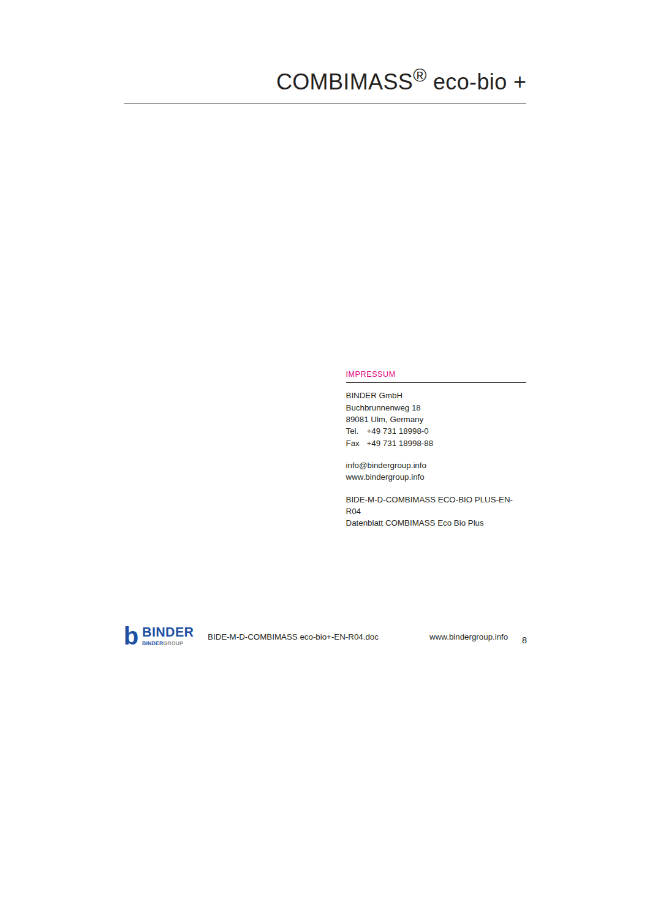COMBIMASS® eco-bio +
Impressum
BINDER GmbH
Buchbrunnenweg 18
89081 Ulm, Germany
Tel.+49 731 18998-0 Fax+49 731 18998-88
info@bindergroup.info
www.bindergroup.info
BIDE-M-D-COMBIMASS ECO-BIO PLUS-EN-R04
Datenblatt COMBIMASS Eco Bio Plus
b BINDER BINDER GROUP
BIDE-M-D-COMBIMASS eco-bio+-EN-R04.doc www.bindergroup.info
8